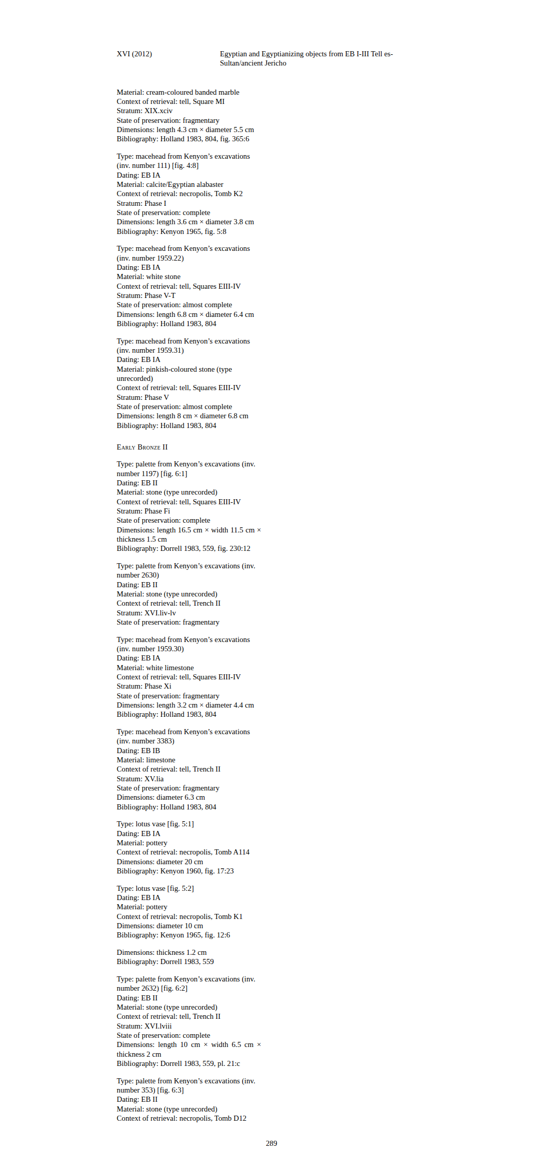XVI (2012)
Egyptian and Egyptianizing objects from EB I-III Tell es-Sultan/ancient Jericho
Material: cream-coloured banded marble
Context of retrieval: tell, Square MI
Stratum: XIX.xciv
State of preservation: fragmentary
Dimensions: length 4.3 cm × diameter 5.5 cm
Bibliography: Holland 1983, 804, fig. 365:6
Type: macehead from Kenyon’s excavations (inv. number 111) [fig. 4:8]
Dating: EB IA
Material: calcite/Egyptian alabaster
Context of retrieval: necropolis, Tomb K2
Stratum: Phase I
State of preservation: complete
Dimensions: length 3.6 cm × diameter 3.8 cm
Bibliography: Kenyon 1965, fig. 5:8
Type: macehead from Kenyon’s excavations (inv. number 1959.22)
Dating: EB IA
Material: white stone
Context of retrieval: tell, Squares EIII-IV
Stratum: Phase V-T
State of preservation: almost complete
Dimensions: length 6.8 cm × diameter 6.4 cm
Bibliography: Holland 1983, 804
Type: macehead from Kenyon’s excavations (inv. number 1959.31)
Dating: EB IA
Material: pinkish-coloured stone (type unrecorded)
Context of retrieval: tell, Squares EIII-IV
Stratum: Phase V
State of preservation: almost complete
Dimensions: length 8 cm × diameter 6.8 cm
Bibliography: Holland 1983, 804
Early Bronze II
Type: palette from Kenyon’s excavations (inv. number 1197) [fig. 6:1]
Dating: EB II
Material: stone (type unrecorded)
Context of retrieval: tell, Squares EIII-IV
Stratum: Phase Fi
State of preservation: complete
Dimensions: length 16.5 cm × width 11.5 cm × thickness 1.5 cm
Bibliography: Dorrell 1983, 559, fig. 230:12
Type: palette from Kenyon’s excavations (inv. number 2630)
Dating: EB II
Material: stone (type unrecorded)
Context of retrieval: tell, Trench II
Stratum: XVI.liv-lv
State of preservation: fragmentary
Type: macehead from Kenyon’s excavations (inv. number 1959.30)
Dating: EB IA
Material: white limestone
Context of retrieval: tell, Squares EIII-IV
Stratum: Phase Xi
State of preservation: fragmentary
Dimensions: length 3.2 cm × diameter 4.4 cm
Bibliography: Holland 1983, 804
Type: macehead from Kenyon’s excavations (inv. number 3383)
Dating: EB IB
Material: limestone
Context of retrieval: tell, Trench II
Stratum: XV.lia
State of preservation: fragmentary
Dimensions: diameter 6.3 cm
Bibliography: Holland 1983, 804
Type: lotus vase [fig. 5:1]
Dating: EB IA
Material: pottery
Context of retrieval: necropolis, Tomb A114
Dimensions: diameter 20 cm
Bibliography: Kenyon 1960, fig. 17:23
Type: lotus vase [fig. 5:2]
Dating: EB IA
Material: pottery
Context of retrieval: necropolis, Tomb K1
Dimensions: diameter 10 cm
Bibliography: Kenyon 1965, fig. 12:6
Dimensions: thickness 1.2 cm
Bibliography: Dorrell 1983, 559
Type: palette from Kenyon’s excavations (inv. number 2632) [fig. 6:2]
Dating: EB II
Material: stone (type unrecorded)
Context of retrieval: tell, Trench II
Stratum: XVI.lviii
State of preservation: complete
Dimensions: length 10 cm × width 6.5 cm × thickness 2 cm
Bibliography: Dorrell 1983, 559, pl. 21:c
Type: palette from Kenyon’s excavations (inv. number 353) [fig. 6:3]
Dating: EB II
Material: stone (type unrecorded)
Context of retrieval: necropolis, Tomb D12
289